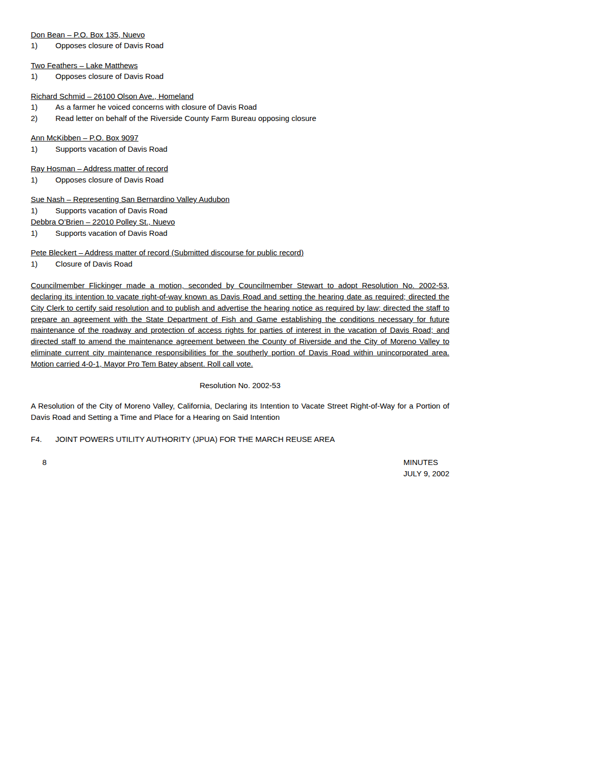Don Bean – P.O. Box 135, Nuevo
1) Opposes closure of Davis Road
Two Feathers – Lake Matthews
1) Opposes closure of Davis Road
Richard Schmid – 26100 Olson Ave., Homeland
1) As a farmer he voiced concerns with closure of Davis Road
2) Read letter on behalf of the Riverside County Farm Bureau opposing closure
Ann McKibben – P.O. Box 9097
1) Supports vacation of Davis Road
Ray Hosman – Address matter of record
1) Opposes closure of Davis Road
Sue Nash – Representing San Bernardino Valley Audubon
1) Supports vacation of Davis Road
Debbra O’Brien – 22010 Polley St., Nuevo
1) Supports vacation of Davis Road
Pete Bleckert – Address matter of record (Submitted discourse for public record)
1) Closure of Davis Road
Councilmember Flickinger made a motion, seconded by Councilmember Stewart to adopt Resolution No. 2002-53, declaring its intention to vacate right-of-way known as Davis Road and setting the hearing date as required; directed the City Clerk to certify said resolution and to publish and advertise the hearing notice as required by law; directed the staff to prepare an agreement with the State Department of Fish and Game establishing the conditions necessary for future maintenance of the roadway and protection of access rights for parties of interest in the vacation of Davis Road; and directed staff to amend the maintenance agreement between the County of Riverside and the City of Moreno Valley to eliminate current city maintenance responsibilities for the southerly portion of Davis Road within unincorporated area. Motion carried 4-0-1, Mayor Pro Tem Batey absent. Roll call vote.
Resolution No. 2002-53
A Resolution of the City of Moreno Valley, California, Declaring its Intention to Vacate Street Right-of-Way for a Portion of Davis Road and Setting a Time and Place for a Hearing on Said Intention
F4. JOINT POWERS UTILITY AUTHORITY (JPUA) FOR THE MARCH REUSE AREA
8
MINUTES
JULY 9, 2002